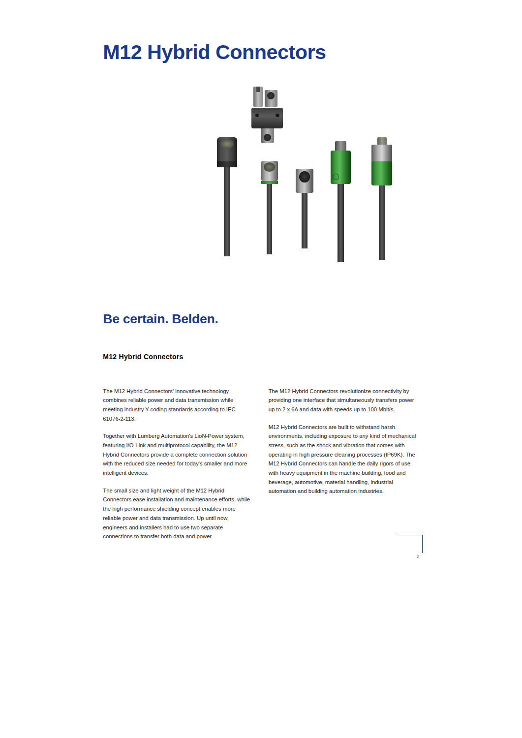M12 Hybrid Connectors
Be certain. Belden.
M12 Hybrid Connectors
The M12 Hybrid Connectors' innovative technology combines reliable power and data transmission while meeting industry Y-coding standards according to IEC 61076-2-113.
Together with Lumberg Automation's LioN-Power system, featuring I/O-Link and multiprotocol capability, the M12 Hybrid Connectors provide a complete connection solution with the reduced size needed for today's smaller and more intelligent devices.
The small size and light weight of the M12 Hybrid Connectors ease installation and maintenance efforts, while the high performance shielding concept enables more reliable power and data transmission. Up until now, engineers and installers had to use two separate connections to transfer both data and power.
The M12 Hybrid Connectors revolutionize connectivity by providing one interface that simultaneously transfers power up to 2 x 6A and data with speeds up to 100 Mbit/s.
M12 Hybrid Connectors are built to withstand harsh environments, including exposure to any kind of mechanical stress, such as the shock and vibration that comes with operating in high pressure cleaning processes (IP69K). The M12 Hybrid Connectors can handle the daily rigors of use with heavy equipment in the machine building, food and beverage, automotive, material handling, industrial automation and building automation industries.
2